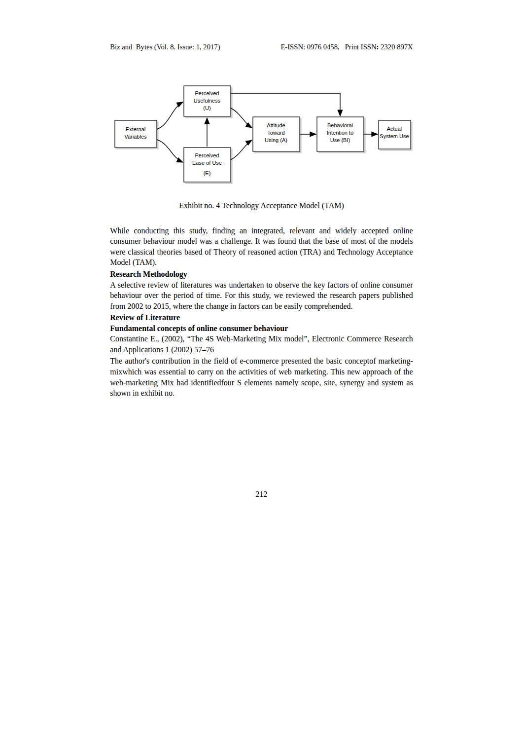Biz and Bytes (Vol. 8. Issue: 1, 2017)
E-ISSN: 0976 0458, Print ISSN: 2320 897X
External Variables Perceived Usefulness (U) Perceived Ease of Use (E) Attitude Toward Using (A) Behavioral Intention to Use (BI) Actual System Use
Exhibit no. 4 Technology Acceptance Model (TAM)
While conducting this study, finding an integrated, relevant and widely accepted online consumer behaviour model was a challenge. It was found that the base of most of the models were classical theories based of Theory of reasoned action (TRA) and Technology Acceptance Model (TAM).
Research Methodology
A selective review of literatures was undertaken to observe the key factors of online consumer behaviour over the period of time. For this study, we reviewed the research papers published from 2002 to 2015, where the change in factors can be easily comprehended.
Review of Literature
Fundamental concepts of online consumer behaviour
Constantine E., (2002), “The 4S Web-Marketing Mix model”, Electronic Commerce Research and Applications 1 (2002) 57–76
The author's contribution in the field of e-commerce presented the basic conceptof marketing-mixwhich was essential to carry on the activities of web marketing. This new approach of the web-marketing Mix had identifiedfour S elements namely scope, site, synergy and system as shown in exhibit no.
212